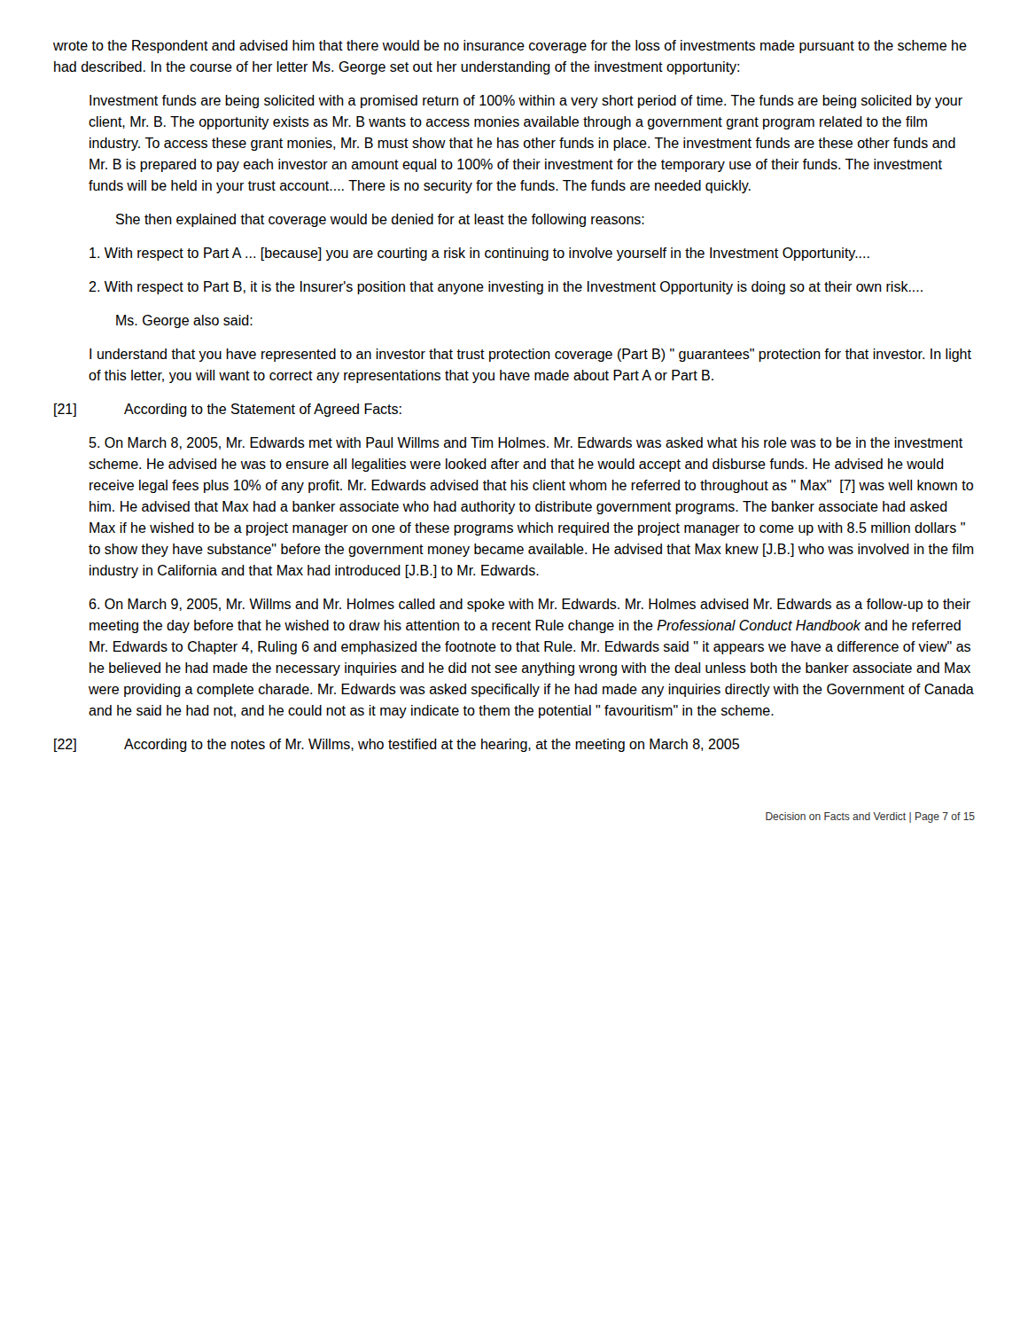wrote to the Respondent and advised him that there would be no insurance coverage for the loss of investments made pursuant to the scheme he had described. In the course of her letter Ms. George set out her understanding of the investment opportunity:
Investment funds are being solicited with a promised return of 100% within a very short period of time. The funds are being solicited by your client, Mr. B. The opportunity exists as Mr. B wants to access monies available through a government grant program related to the film industry. To access these grant monies, Mr. B must show that he has other funds in place. The investment funds are these other funds and Mr. B is prepared to pay each investor an amount equal to 100% of their investment for the temporary use of their funds. The investment funds will be held in your trust account.... There is no security for the funds. The funds are needed quickly.
She then explained that coverage would be denied for at least the following reasons:
1. With respect to Part A ... [because] you are courting a risk in continuing to involve yourself in the Investment Opportunity....
2. With respect to Part B, it is the Insurer's position that anyone investing in the Investment Opportunity is doing so at their own risk....
Ms. George also said:
I understand that you have represented to an investor that trust protection coverage (Part B) " guarantees" protection for that investor. In light of this letter, you will want to correct any representations that you have made about Part A or Part B.
[21] According to the Statement of Agreed Facts:
5. On March 8, 2005, Mr. Edwards met with Paul Willms and Tim Holmes. Mr. Edwards was asked what his role was to be in the investment scheme. He advised he was to ensure all legalities were looked after and that he would accept and disburse funds. He advised he would receive legal fees plus 10% of any profit. Mr. Edwards advised that his client whom he referred to throughout as " Max" [7] was well known to him. He advised that Max had a banker associate who had authority to distribute government programs. The banker associate had asked Max if he wished to be a project manager on one of these programs which required the project manager to come up with 8.5 million dollars " to show they have substance" before the government money became available. He advised that Max knew [J.B.] who was involved in the film industry in California and that Max had introduced [J.B.] to Mr. Edwards.
6. On March 9, 2005, Mr. Willms and Mr. Holmes called and spoke with Mr. Edwards. Mr. Holmes advised Mr. Edwards as a follow-up to their meeting the day before that he wished to draw his attention to a recent Rule change in the Professional Conduct Handbook and he referred Mr. Edwards to Chapter 4, Ruling 6 and emphasized the footnote to that Rule. Mr. Edwards said " it appears we have a difference of view" as he believed he had made the necessary inquiries and he did not see anything wrong with the deal unless both the banker associate and Max were providing a complete charade. Mr. Edwards was asked specifically if he had made any inquiries directly with the Government of Canada and he said he had not, and he could not as it may indicate to them the potential " favouritism" in the scheme.
[22] According to the notes of Mr. Willms, who testified at the hearing, at the meeting on March 8, 2005
Decision on Facts and Verdict | Page 7 of 15